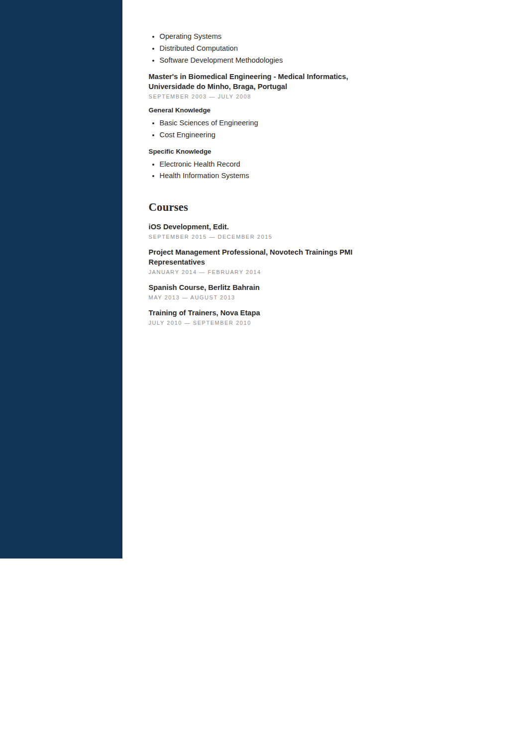Operating Systems
Distributed Computation
Software Development Methodologies
Master's in Biomedical Engineering - Medical Informatics, Universidade do Minho, Braga, Portugal
September 2003 — July 2008
General Knowledge
Basic Sciences of Engineering
Cost Engineering
Specific Knowledge
Electronic Health Record
Health Information Systems
Courses
iOS Development, Edit.
September 2015 — December 2015
Project Management Professional, Novotech Trainings PMI Representatives
January 2014 — February 2014
Spanish Course, Berlitz Bahrain
May 2013 — August 2013
Training of Trainers, Nova Etapa
July 2010 — September 2010